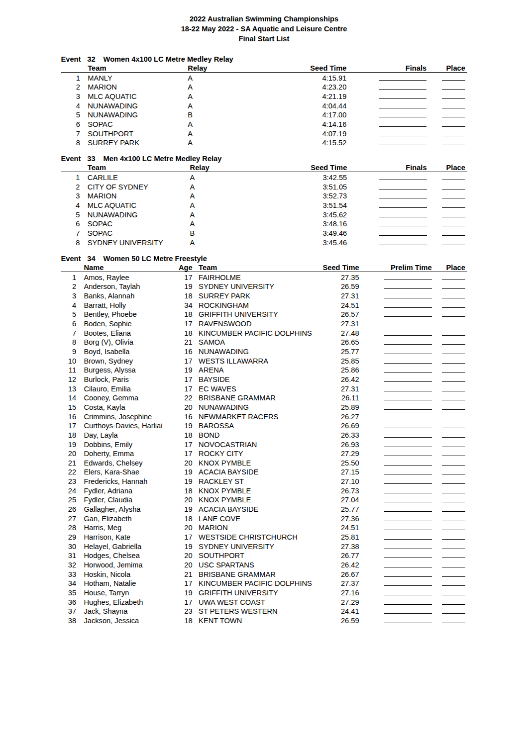2022 Australian Swimming Championships
18-22 May 2022 - SA Aquatic and Leisure Centre
Final Start List
Event 32 Women 4x100 LC Metre Medley Relay
| | Team | Relay | Seed Time | Finals | Place |
| --- | --- | --- | --- | --- | --- |
| 1 | MANLY | A | 4:15.91 | | |
| 2 | MARION | A | 4:23.20 | | |
| 3 | MLC AQUATIC | A | 4:21.19 | | |
| 4 | NUNAWADING | A | 4:04.44 | | |
| 5 | NUNAWADING | B | 4:17.00 | | |
| 6 | SOPAC | A | 4:14.16 | | |
| 7 | SOUTHPORT | A | 4:07.19 | | |
| 8 | SURREY PARK | A | 4:15.52 | | |
Event 33 Men 4x100 LC Metre Medley Relay
| | Team | Relay | Seed Time | Finals | Place |
| --- | --- | --- | --- | --- | --- |
| 1 | CARLILE | A | 3:42.55 | | |
| 2 | CITY OF SYDNEY | A | 3:51.05 | | |
| 3 | MARION | A | 3:52.73 | | |
| 4 | MLC AQUATIC | A | 3:51.54 | | |
| 5 | NUNAWADING | A | 3:45.62 | | |
| 6 | SOPAC | A | 3:48.16 | | |
| 7 | SOPAC | B | 3:49.46 | | |
| 8 | SYDNEY UNIVERSITY | A | 3:45.46 | | |
Event 34 Women 50 LC Metre Freestyle
| | Name | Age | Team | Seed Time | Prelim Time | Place |
| --- | --- | --- | --- | --- | --- | --- |
| 1 | Amos, Raylee | 17 | FAIRHOLME | 27.35 | | |
| 2 | Anderson, Taylah | 19 | SYDNEY UNIVERSITY | 26.59 | | |
| 3 | Banks, Alannah | 18 | SURREY PARK | 27.31 | | |
| 4 | Barratt, Holly | 34 | ROCKINGHAM | 24.51 | | |
| 5 | Bentley, Phoebe | 18 | GRIFFITH UNIVERSITY | 26.57 | | |
| 6 | Boden, Sophie | 17 | RAVENSWOOD | 27.31 | | |
| 7 | Bootes, Eliana | 18 | KINCUMBER PACIFIC DOLPHINS | 27.48 | | |
| 8 | Borg (V), Olivia | 21 | SAMOA | 26.65 | | |
| 9 | Boyd, Isabella | 16 | NUNAWADING | 25.77 | | |
| 10 | Brown, Sydney | 17 | WESTS ILLAWARRA | 25.85 | | |
| 11 | Burgess, Alyssa | 19 | ARENA | 25.86 | | |
| 12 | Burlock, Paris | 17 | BAYSIDE | 26.42 | | |
| 13 | Cilauro, Emilia | 17 | EC WAVES | 27.31 | | |
| 14 | Cooney, Gemma | 22 | BRISBANE GRAMMAR | 26.11 | | |
| 15 | Costa, Kayla | 20 | NUNAWADING | 25.89 | | |
| 16 | Crimmins, Josephine | 16 | NEWMARKET RACERS | 26.27 | | |
| 17 | Curthoys-Davies, Harliai | 19 | BAROSSA | 26.69 | | |
| 18 | Day, Layla | 18 | BOND | 26.33 | | |
| 19 | Dobbins, Emily | 17 | NOVOCASTRIAN | 26.93 | | |
| 20 | Doherty, Emma | 17 | ROCKY CITY | 27.29 | | |
| 21 | Edwards, Chelsey | 20 | KNOX PYMBLE | 25.50 | | |
| 22 | Elers, Kara-Shae | 19 | ACACIA BAYSIDE | 27.15 | | |
| 23 | Fredericks, Hannah | 19 | RACKLEY ST | 27.10 | | |
| 24 | Fydler, Adriana | 18 | KNOX PYMBLE | 26.73 | | |
| 25 | Fydler, Claudia | 20 | KNOX PYMBLE | 27.04 | | |
| 26 | Gallagher, Alysha | 19 | ACACIA BAYSIDE | 25.77 | | |
| 27 | Gan, Elizabeth | 18 | LANE COVE | 27.36 | | |
| 28 | Harris, Meg | 20 | MARION | 24.51 | | |
| 29 | Harrison, Kate | 17 | WESTSIDE CHRISTCHURCH | 25.81 | | |
| 30 | Helayel, Gabriella | 19 | SYDNEY UNIVERSITY | 27.38 | | |
| 31 | Hodges, Chelsea | 20 | SOUTHPORT | 26.77 | | |
| 32 | Horwood, Jemima | 20 | USC SPARTANS | 26.42 | | |
| 33 | Hoskin, Nicola | 21 | BRISBANE GRAMMAR | 26.67 | | |
| 34 | Hotham, Natalie | 17 | KINCUMBER PACIFIC DOLPHINS | 27.37 | | |
| 35 | House, Tarryn | 19 | GRIFFITH UNIVERSITY | 27.16 | | |
| 36 | Hughes, Elizabeth | 17 | UWA WEST COAST | 27.29 | | |
| 37 | Jack, Shayna | 23 | ST PETERS WESTERN | 24.41 | | |
| 38 | Jackson, Jessica | 18 | KENT TOWN | 26.59 | | |